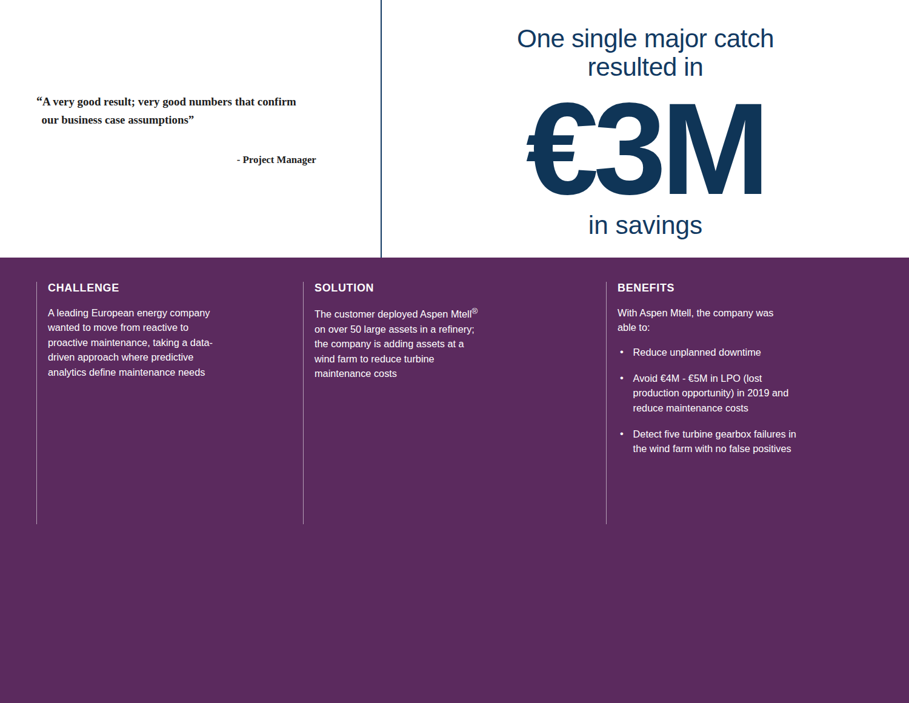“A very good result; very good numbers that confirm our business case assumptions”
- Project Manager
One single major catch
resulted in
€3M
in savings
Challenge
A leading European energy company wanted to move from reactive to proactive maintenance, taking a data-driven approach where predictive analytics define maintenance needs
Solution
The customer deployed Aspen Mtell® on over 50 large assets in a refinery; the company is adding assets at a wind farm to reduce turbine maintenance costs
Benefits
With Aspen Mtell, the company was able to:
Reduce unplanned downtime
Avoid €4M - €5M in LPO (lost production opportunity) in 2019 and reduce maintenance costs
Detect five turbine gearbox failures in the wind farm with no false positives